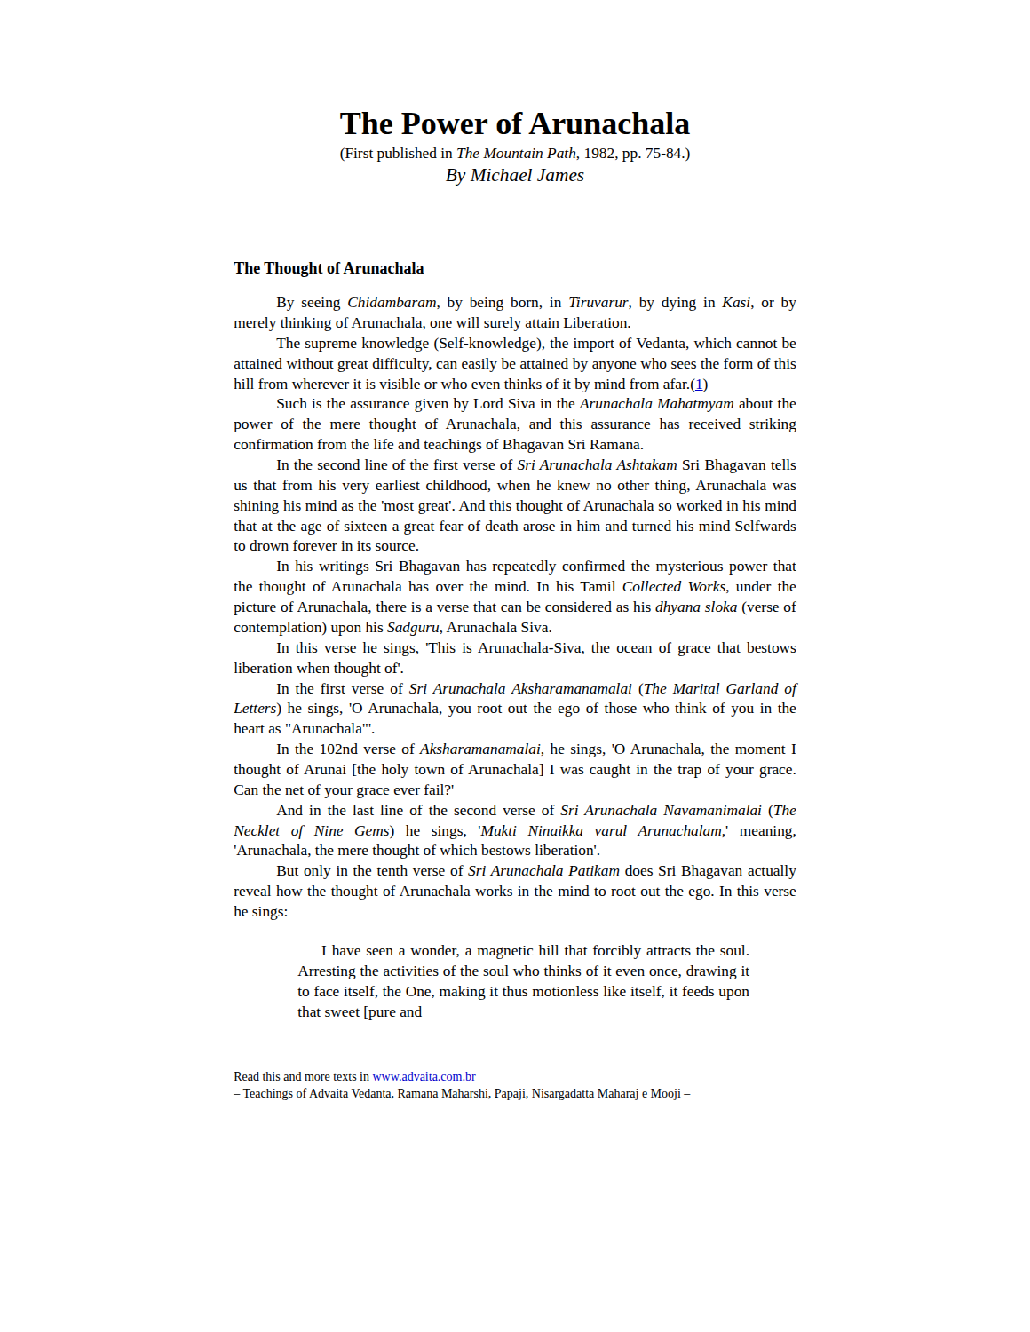The Power of Arunachala
(First published in The Mountain Path, 1982, pp. 75-84.)
By Michael James
The Thought of Arunachala
By seeing Chidambaram, by being born, in Tiruvarur, by dying in Kasi, or by merely thinking of Arunachala, one will surely attain Liberation.
The supreme knowledge (Self-knowledge), the import of Vedanta, which cannot be attained without great difficulty, can easily be attained by anyone who sees the form of this hill from wherever it is visible or who even thinks of it by mind from afar.(1)
Such is the assurance given by Lord Siva in the Arunachala Mahatmyam about the power of the mere thought of Arunachala, and this assurance has received striking confirmation from the life and teachings of Bhagavan Sri Ramana.
In the second line of the first verse of Sri Arunachala Ashtakam Sri Bhagavan tells us that from his very earliest childhood, when he knew no other thing, Arunachala was shining his mind as the 'most great'. And this thought of Arunachala so worked in his mind that at the age of sixteen a great fear of death arose in him and turned his mind Selfwards to drown forever in its source.
In his writings Sri Bhagavan has repeatedly confirmed the mysterious power that the thought of Arunachala has over the mind. In his Tamil Collected Works, under the picture of Arunachala, there is a verse that can be considered as his dhyana sloka (verse of contemplation) upon his Sadguru, Arunachala Siva.
In this verse he sings, 'This is Arunachala-Siva, the ocean of grace that bestows liberation when thought of'.
In the first verse of Sri Arunachala Aksharamanamalai (The Marital Garland of Letters) he sings, 'O Arunachala, you root out the ego of those who think of you in the heart as "Arunachala"'.
In the 102nd verse of Aksharamanamalai, he sings, 'O Arunachala, the moment I thought of Arunai [the holy town of Arunachala] I was caught in the trap of your grace. Can the net of your grace ever fail?'
And in the last line of the second verse of Sri Arunachala Navamanimalai (The Necklet of Nine Gems) he sings, 'Mukti Ninaikka varul Arunachalam,' meaning, 'Arunachala, the mere thought of which bestows liberation'.
But only in the tenth verse of Sri Arunachala Patikam does Sri Bhagavan actually reveal how the thought of Arunachala works in the mind to root out the ego. In this verse he sings:
I have seen a wonder, a magnetic hill that forcibly attracts the soul. Arresting the activities of the soul who thinks of it even once, drawing it to face itself, the One, making it thus motionless like itself, it feeds upon that sweet [pure and
Read this and more texts in www.advaita.com.br
– Teachings of Advaita Vedanta, Ramana Maharshi, Papaji, Nisargadatta Maharaj e Mooji –